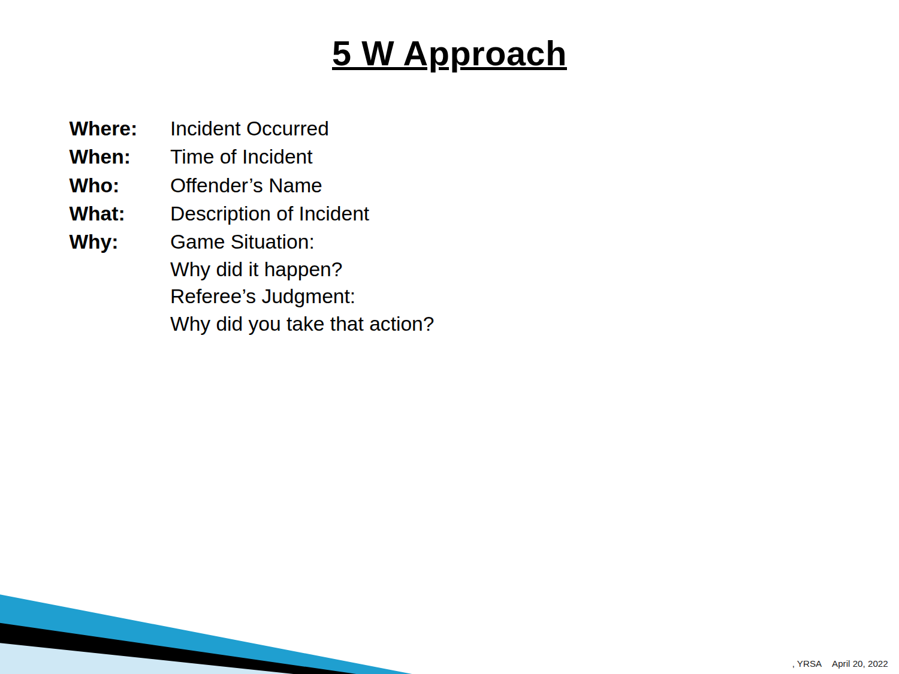5 W Approach
| Where: | Incident Occurred |
| When: | Time of Incident |
| Who: | Offender’s Name |
| What: | Description of Incident |
| Why: | Game Situation: Why did it happen? Referee’s Judgment: Why did you take that action? |
, YRSA April 20, 2022